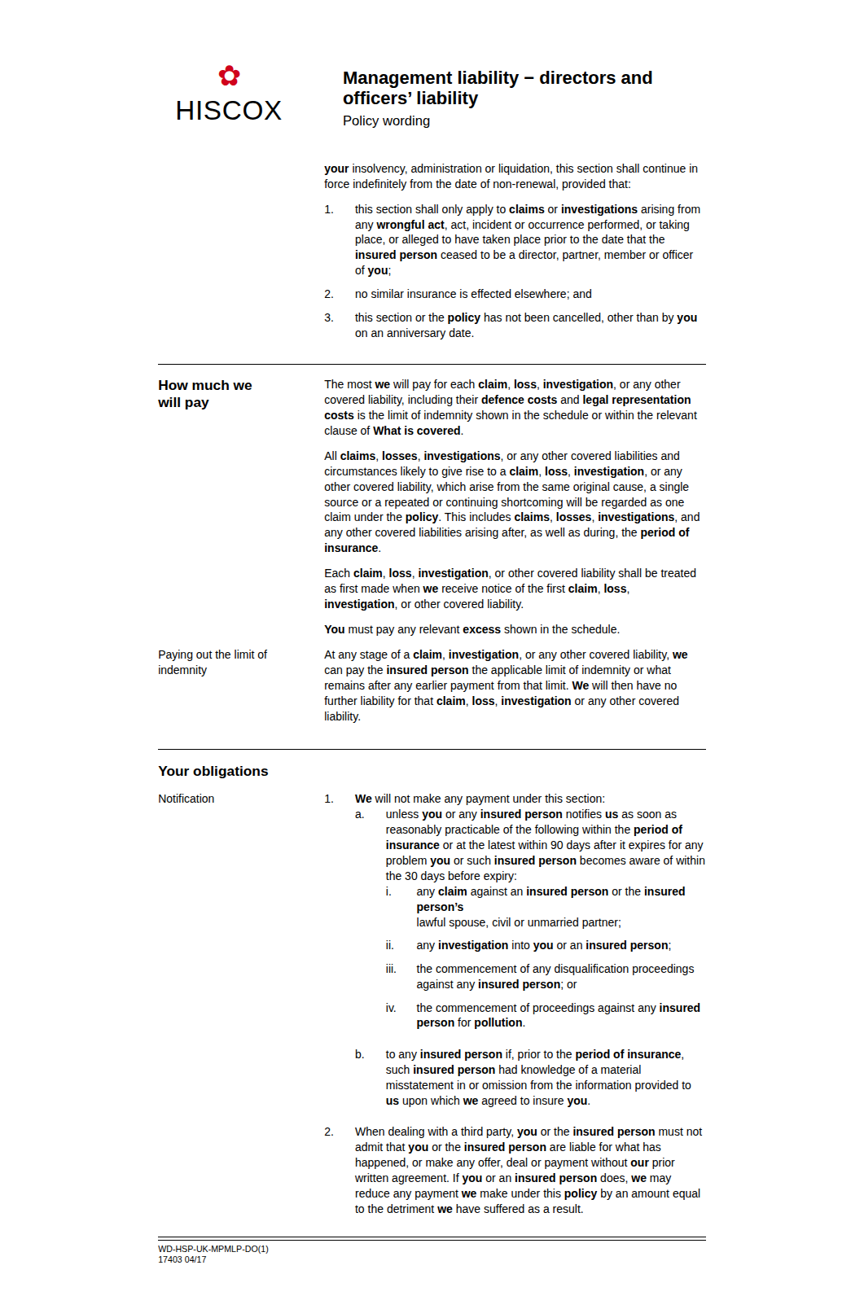✿
HISCOX
Management liability − directors and officers’ liability
Policy wording
your insolvency, administration or liquidation, this section shall continue in force indefinitely from the date of non-renewal, provided that:
1. this section shall only apply to claims or investigations arising from any wrongful act, act, incident or occurrence performed, or taking place, or alleged to have taken place prior to the date that the insured person ceased to be a director, partner, member or officer of you;
2. no similar insurance is effected elsewhere; and
3. this section or the policy has not been cancelled, other than by you on an anniversary date.
How much we
will pay
The most we will pay for each claim, loss, investigation, or any other covered liability, including their defence costs and legal representation costs is the limit of indemnity shown in the schedule or within the relevant clause of What is covered.
All claims, losses, investigations, or any other covered liabilities and circumstances likely to give rise to a claim, loss, investigation, or any other covered liability, which arise from the same original cause, a single source or a repeated or continuing shortcoming will be regarded as one claim under the policy. This includes claims, losses, investigations, and any other covered liabilities arising after, as well as during, the period of insurance.
Each claim, loss, investigation, or other covered liability shall be treated as first made when we receive notice of the first claim, loss, investigation, or other covered liability.
You must pay any relevant excess shown in the schedule.
Paying out the limit of indemnity
At any stage of a claim, investigation, or any other covered liability, we can pay the insured person the applicable limit of indemnity or what remains after any earlier payment from that limit. We will then have no further liability for that claim, loss, investigation or any other covered liability.
Your obligations
Notification
1. We will not make any payment under this section:
a. unless you or any insured person notifies us as soon as reasonably practicable of the following within the period of insurance or at the latest within 90 days after it expires for any problem you or such insured person becomes aware of within the 30 days before expiry:
i. any claim against an insured person or the insured person’s
lawful spouse, civil or unmarried partner;
ii. any investigation into you or an insured person;
iii. the commencement of any disqualification proceedings against any insured person; or
iv. the commencement of proceedings against any insured person for pollution.
b. to any insured person if, prior to the period of insurance, such insured person had knowledge of a material misstatement in or omission from the information provided to us upon which we agreed to insure you.
2. When dealing with a third party, you or the insured person must not admit that you or the insured person are liable for what has happened, or make any offer, deal or payment without our prior written agreement. If you or an insured person does, we may reduce any payment we make under this policy by an amount equal to the detriment we have suffered as a result.
WD-HSP-UK-MPMLP-DO(1)
17403 04/17